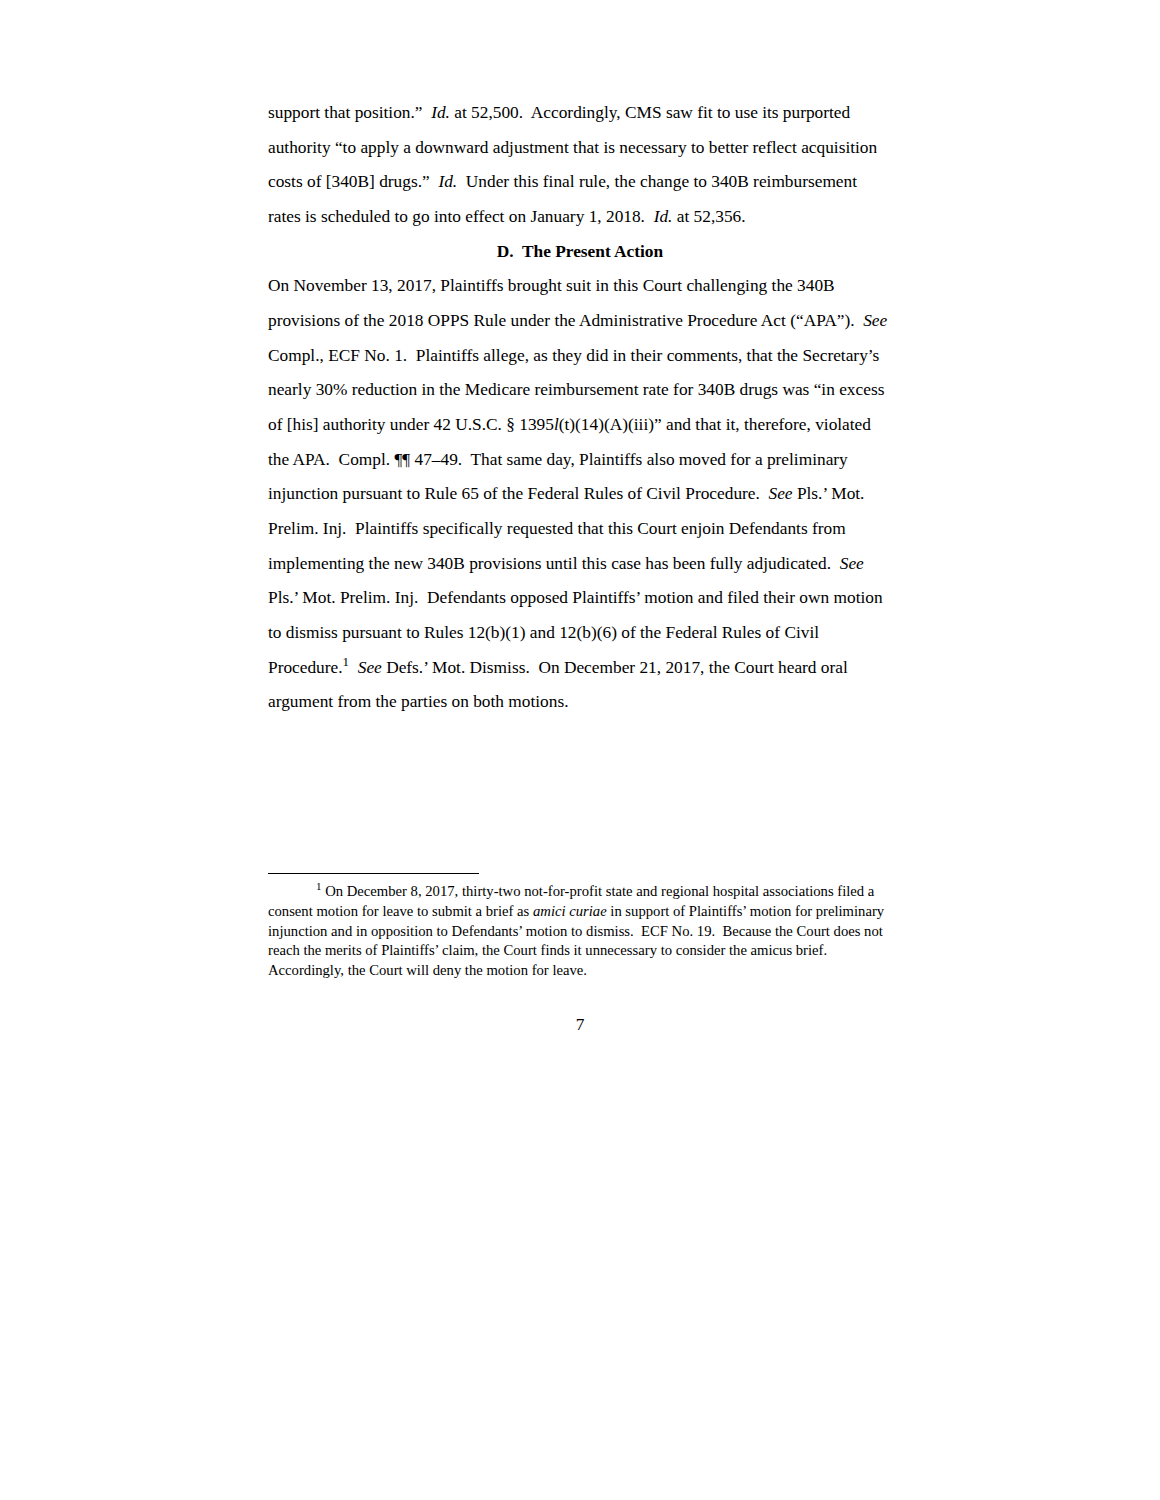support that position.” Id. at 52,500. Accordingly, CMS saw fit to use its purported authority “to apply a downward adjustment that is necessary to better reflect acquisition costs of [340B] drugs.” Id. Under this final rule, the change to 340B reimbursement rates is scheduled to go into effect on January 1, 2018. Id. at 52,356.
D. The Present Action
On November 13, 2017, Plaintiffs brought suit in this Court challenging the 340B provisions of the 2018 OPPS Rule under the Administrative Procedure Act (“APA”). See Compl., ECF No. 1. Plaintiffs allege, as they did in their comments, that the Secretary’s nearly 30% reduction in the Medicare reimbursement rate for 340B drugs was “in excess of [his] authority under 42 U.S.C. § 1395l(t)(14)(A)(iii)” and that it, therefore, violated the APA. Compl. ¶¶ 47–49. That same day, Plaintiffs also moved for a preliminary injunction pursuant to Rule 65 of the Federal Rules of Civil Procedure. See Pls.’ Mot. Prelim. Inj. Plaintiffs specifically requested that this Court enjoin Defendants from implementing the new 340B provisions until this case has been fully adjudicated. See Pls.’ Mot. Prelim. Inj. Defendants opposed Plaintiffs’ motion and filed their own motion to dismiss pursuant to Rules 12(b)(1) and 12(b)(6) of the Federal Rules of Civil Procedure.1 See Defs.’ Mot. Dismiss. On December 21, 2017, the Court heard oral argument from the parties on both motions.
1 On December 8, 2017, thirty-two not-for-profit state and regional hospital associations filed a consent motion for leave to submit a brief as amici curiae in support of Plaintiffs’ motion for preliminary injunction and in opposition to Defendants’ motion to dismiss. ECF No. 19. Because the Court does not reach the merits of Plaintiffs’ claim, the Court finds it unnecessary to consider the amicus brief. Accordingly, the Court will deny the motion for leave.
7